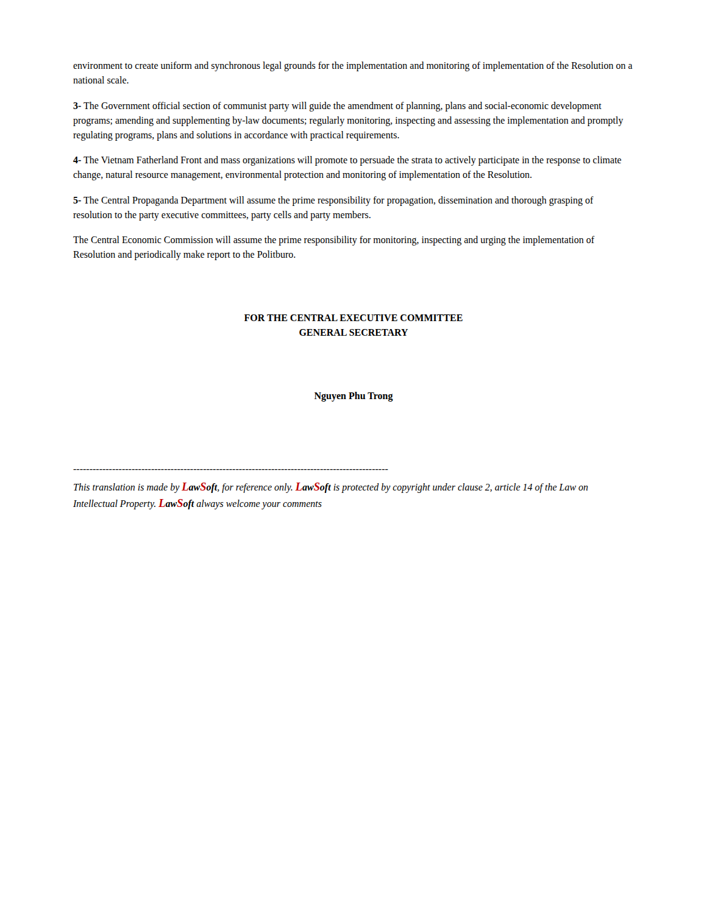environment to create uniform and synchronous legal grounds for the implementation and monitoring of implementation of the Resolution on a national scale.
3- The Government official section of communist party will guide the amendment of planning, plans and social-economic development programs; amending and supplementing by-law documents; regularly monitoring, inspecting and assessing the implementation and promptly regulating programs, plans and solutions in accordance with practical requirements.
4- The Vietnam Fatherland Front and mass organizations will promote to persuade the strata to actively participate in the response to climate change, natural resource management, environmental protection and monitoring of implementation of the Resolution.
5- The Central Propaganda Department will assume the prime responsibility for propagation, dissemination and thorough grasping of resolution to the party executive committees, party cells and party members.
The Central Economic Commission will assume the prime responsibility for monitoring, inspecting and urging the implementation of Resolution and periodically make report to the Politburo.
FOR THE CENTRAL EXECUTIVE COMMITTEE
GENERAL SECRETARY
Nguyen Phu Trong
-------------------------------------------------------------------------------------------------
This translation is made by LawSoft, for reference only. LawSoft is protected by copyright under clause 2, article 14 of the Law on Intellectual Property. LawSoft always welcome your comments